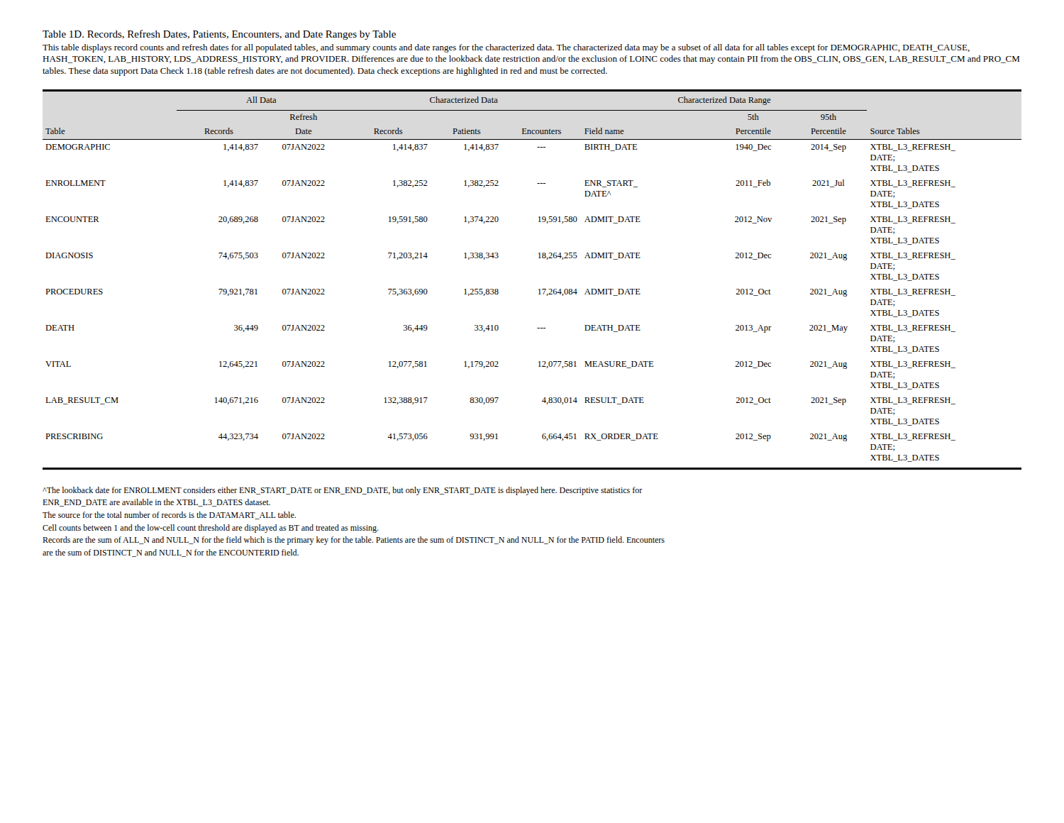Table 1D. Records, Refresh Dates, Patients, Encounters, and Date Ranges by Table
This table displays record counts and refresh dates for all populated tables, and summary counts and date ranges for the characterized data. The characterized data may be a subset of all data for all tables except for DEMOGRAPHIC, DEATH_CAUSE, HASH_TOKEN, LAB_HISTORY, LDS_ADDRESS_HISTORY, and PROVIDER. Differences are due to the lookback date restriction and/or the exclusion of LOINC codes that may contain PII from the OBS_CLIN, OBS_GEN, LAB_RESULT_CM and PRO_CM tables. These data support Data Check 1.18 (table refresh dates are not documented). Data check exceptions are highlighted in red and must be corrected.
| | All Data | Characterized Data | Characterized Data Range | |
| --- | --- | --- | --- | --- |
| | | Refresh | | | | | 5th | 95th | |
| Table | Records | Date | Records | Patients | Encounters | Field name | Percentile | Percentile | Source Tables |
| DEMOGRAPHIC | 1,414,837 | 07JAN2022 | 1,414,837 | 1,414,837 | --- | BIRTH_DATE | 1940_Dec | 2014_Sep | XTBL_L3_REFRESH_ DATE; XTBL_L3_DATES |
| ENROLLMENT | 1,414,837 | 07JAN2022 | 1,382,252 | 1,382,252 | --- | ENR_START_ DATE^ | 2011_Feb | 2021_Jul | XTBL_L3_REFRESH_ DATE; XTBL_L3_DATES |
| ENCOUNTER | 20,689,268 | 07JAN2022 | 19,591,580 | 1,374,220 | 19,591,580 | ADMIT_DATE | 2012_Nov | 2021_Sep | XTBL_L3_REFRESH_ DATE; XTBL_L3_DATES |
| DIAGNOSIS | 74,675,503 | 07JAN2022 | 71,203,214 | 1,338,343 | 18,264,255 | ADMIT_DATE | 2012_Dec | 2021_Aug | XTBL_L3_REFRESH_ DATE; XTBL_L3_DATES |
| PROCEDURES | 79,921,781 | 07JAN2022 | 75,363,690 | 1,255,838 | 17,264,084 | ADMIT_DATE | 2012_Oct | 2021_Aug | XTBL_L3_REFRESH_ DATE; XTBL_L3_DATES |
| DEATH | 36,449 | 07JAN2022 | 36,449 | 33,410 | --- | DEATH_DATE | 2013_Apr | 2021_May | XTBL_L3_REFRESH_ DATE; XTBL_L3_DATES |
| VITAL | 12,645,221 | 07JAN2022 | 12,077,581 | 1,179,202 | 12,077,581 | MEASURE_DATE | 2012_Dec | 2021_Aug | XTBL_L3_REFRESH_ DATE; XTBL_L3_DATES |
| LAB_RESULT_CM | 140,671,216 | 07JAN2022 | 132,388,917 | 830,097 | 4,830,014 | RESULT_DATE | 2012_Oct | 2021_Sep | XTBL_L3_REFRESH_ DATE; XTBL_L3_DATES |
| PRESCRIBING | 44,323,734 | 07JAN2022 | 41,573,056 | 931,991 | 6,664,451 | RX_ORDER_DATE | 2012_Sep | 2021_Aug | XTBL_L3_REFRESH_ DATE; XTBL_L3_DATES |
^The lookback date for ENROLLMENT considers either ENR_START_DATE or ENR_END_DATE, but only ENR_START_DATE is displayed here. Descriptive statistics for
ENR_END_DATE are available in the XTBL_L3_DATES dataset.
The source for the total number of records is the DATAMART_ALL table.
Cell counts between 1 and the low-cell count threshold are displayed as BT and treated as missing.
Records are the sum of ALL_N and NULL_N for the field which is the primary key for the table. Patients are the sum of DISTINCT_N and NULL_N for the PATID field. Encounters
are the sum of DISTINCT_N and NULL_N for the ENCOUNTERID field.